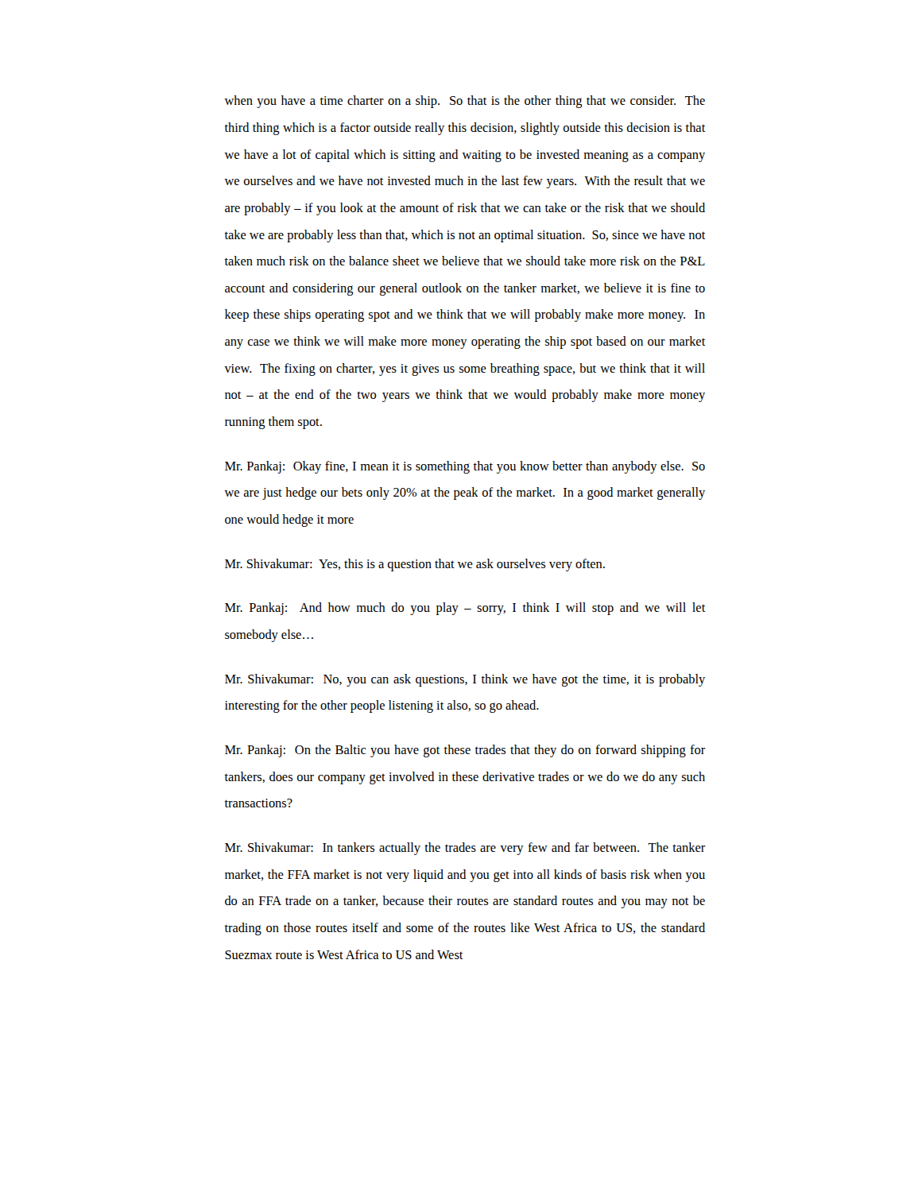when you have a time charter on a ship. So that is the other thing that we consider. The third thing which is a factor outside really this decision, slightly outside this decision is that we have a lot of capital which is sitting and waiting to be invested meaning as a company we ourselves and we have not invested much in the last few years. With the result that we are probably – if you look at the amount of risk that we can take or the risk that we should take we are probably less than that, which is not an optimal situation. So, since we have not taken much risk on the balance sheet we believe that we should take more risk on the P&L account and considering our general outlook on the tanker market, we believe it is fine to keep these ships operating spot and we think that we will probably make more money. In any case we think we will make more money operating the ship spot based on our market view. The fixing on charter, yes it gives us some breathing space, but we think that it will not – at the end of the two years we think that we would probably make more money running them spot.
Mr. Pankaj: Okay fine, I mean it is something that you know better than anybody else. So we are just hedge our bets only 20% at the peak of the market. In a good market generally one would hedge it more
Mr. Shivakumar: Yes, this is a question that we ask ourselves very often.
Mr. Pankaj: And how much do you play – sorry, I think I will stop and we will let somebody else…
Mr. Shivakumar: No, you can ask questions, I think we have got the time, it is probably interesting for the other people listening it also, so go ahead.
Mr. Pankaj: On the Baltic you have got these trades that they do on forward shipping for tankers, does our company get involved in these derivative trades or we do we do any such transactions?
Mr. Shivakumar: In tankers actually the trades are very few and far between. The tanker market, the FFA market is not very liquid and you get into all kinds of basis risk when you do an FFA trade on a tanker, because their routes are standard routes and you may not be trading on those routes itself and some of the routes like West Africa to US, the standard Suezmax route is West Africa to US and West